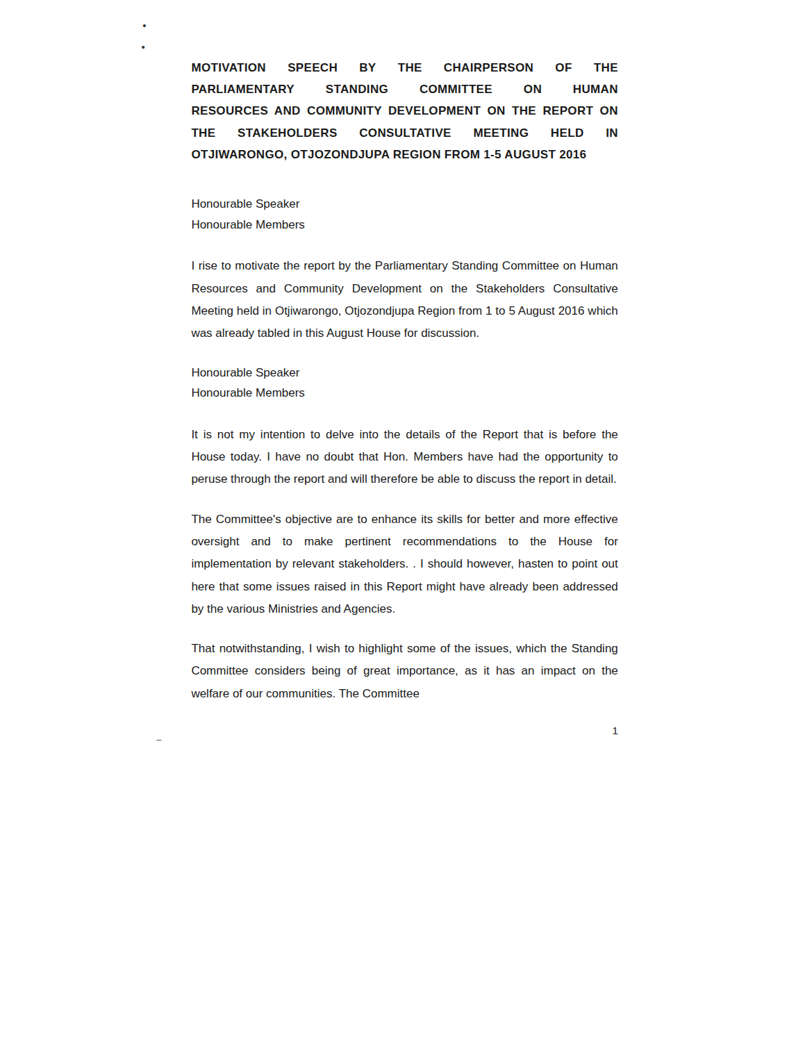• •
Motivation Speech by the Chairperson of the Parliamentary Standing Committee on Human Resources and Community Development on the Report on the Stakeholders Consultative Meeting held in Otjiwarongo, Otjozondjupa Region from 1-5 August 2016
Honourable Speaker
Honourable Members
I rise to motivate the report by the Parliamentary Standing Committee on Human Resources and Community Development on the Stakeholders Consultative Meeting held in Otjiwarongo, Otjozondjupa Region from 1 to 5 August 2016 which was already tabled in this August House for discussion.
Honourable Speaker
Honourable Members
It is not my intention to delve into the details of the Report that is before the House today. I have no doubt that Hon. Members have had the opportunity to peruse through the report and will therefore be able to discuss the report in detail.
The Committee's objective are to enhance its skills for better and more effective oversight and to make pertinent recommendations to the House for implementation by relevant stakeholders. . I should however, hasten to point out here that some issues raised in this Report might have already been addressed by the various Ministries and Agencies.
That notwithstanding, I wish to highlight some of the issues, which the Standing Committee considers being of great importance, as it has an impact on the welfare of our communities. The Committee
− 1